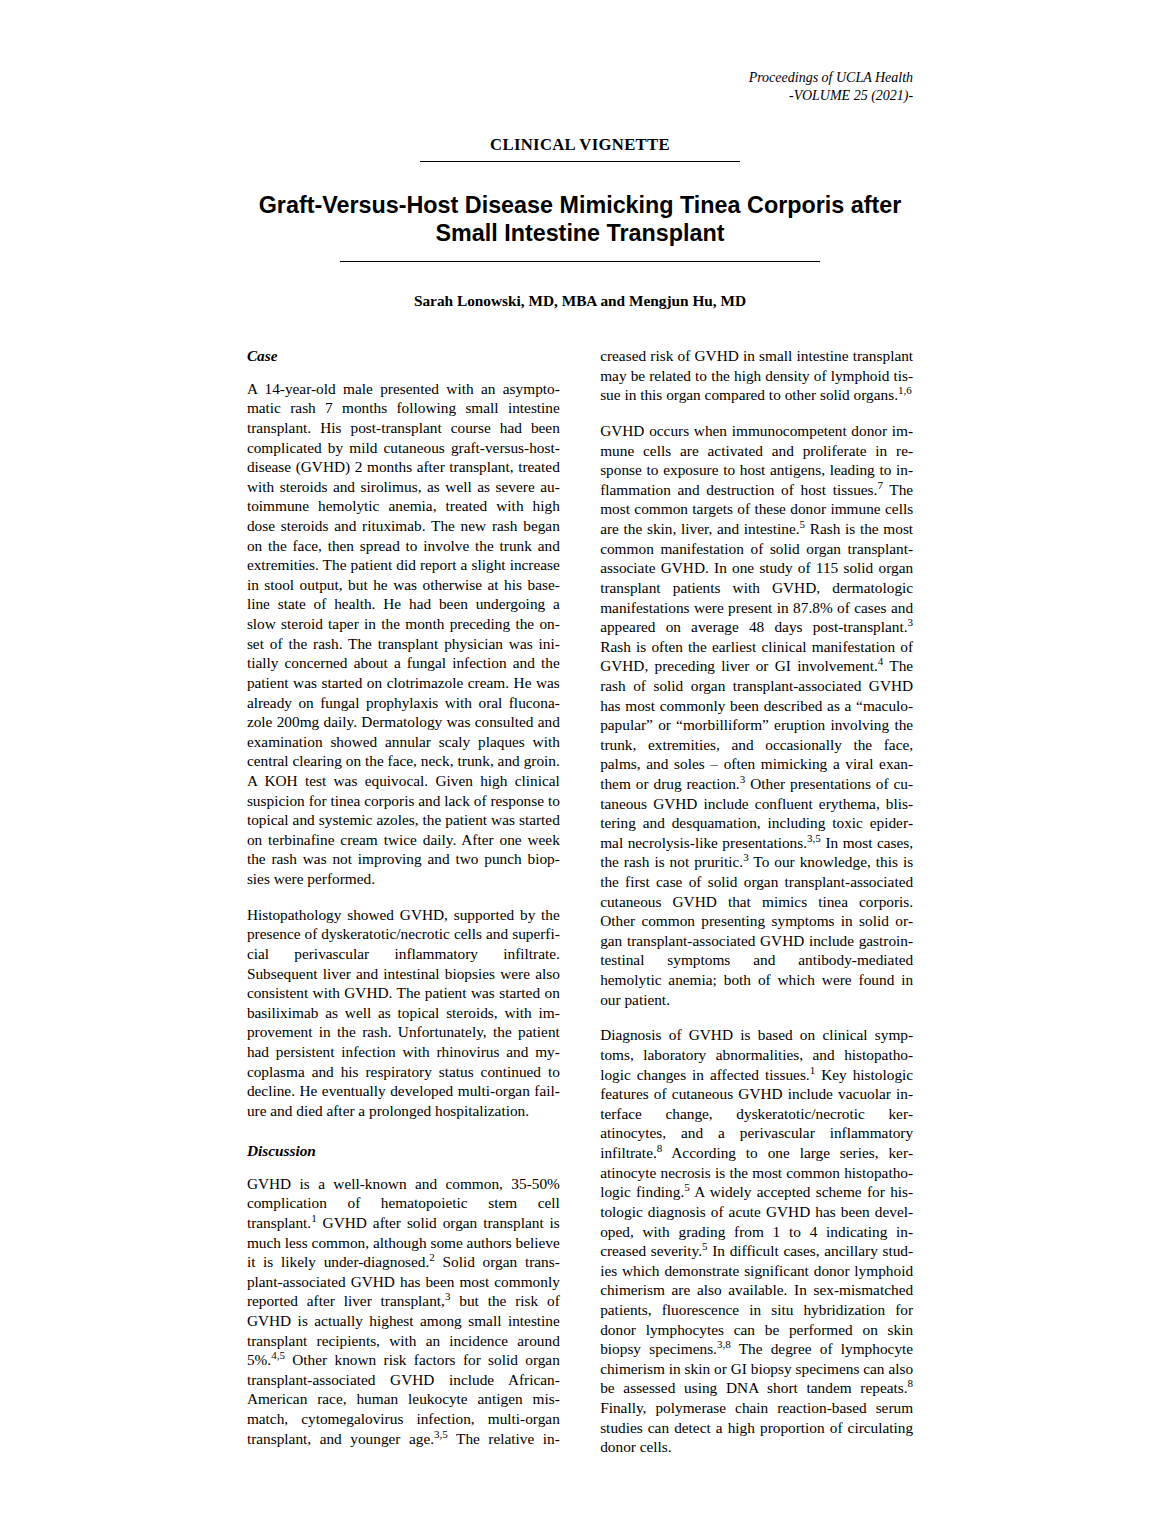Proceedings of UCLA Health
-VOLUME 25 (2021)-
CLINICAL VIGNETTE
Graft-Versus-Host Disease Mimicking Tinea Corporis after Small Intestine Transplant
Sarah Lonowski, MD, MBA and Mengjun Hu, MD
Case
A 14-year-old male presented with an asymptomatic rash 7 months following small intestine transplant. His post-transplant course had been complicated by mild cutaneous graft-versus-host-disease (GVHD) 2 months after transplant, treated with steroids and sirolimus, as well as severe autoimmune hemolytic anemia, treated with high dose steroids and rituximab. The new rash began on the face, then spread to involve the trunk and extremities. The patient did report a slight increase in stool output, but he was otherwise at his baseline state of health. He had been undergoing a slow steroid taper in the month preceding the onset of the rash. The transplant physician was initially concerned about a fungal infection and the patient was started on clotrimazole cream. He was already on fungal prophylaxis with oral fluconazole 200mg daily. Dermatology was consulted and examination showed annular scaly plaques with central clearing on the face, neck, trunk, and groin. A KOH test was equivocal. Given high clinical suspicion for tinea corporis and lack of response to topical and systemic azoles, the patient was started on terbinafine cream twice daily. After one week the rash was not improving and two punch biopsies were performed.
Histopathology showed GVHD, supported by the presence of dyskeratotic/necrotic cells and superficial perivascular inflammatory infiltrate. Subsequent liver and intestinal biopsies were also consistent with GVHD. The patient was started on basiliximab as well as topical steroids, with improvement in the rash. Unfortunately, the patient had persistent infection with rhinovirus and mycoplasma and his respiratory status continued to decline. He eventually developed multi-organ failure and died after a prolonged hospitalization.
Discussion
GVHD is a well-known and common, 35-50% complication of hematopoietic stem cell transplant.1 GVHD after solid organ transplant is much less common, although some authors believe it is likely under-diagnosed.2 Solid organ transplant-associated GVHD has been most commonly reported after liver transplant,3 but the risk of GVHD is actually highest among small intestine transplant recipients, with an incidence around 5%.4,5 Other known risk factors for solid organ transplant-associated GVHD include African-American race, human leukocyte antigen mismatch, cytomegalovirus infection, multi-organ transplant, and younger age.3,5 The relative increased risk of GVHD in small intestine transplant may be related to the high density of lymphoid tissue in this organ compared to other solid organs.1,6
GVHD occurs when immunocompetent donor immune cells are activated and proliferate in response to exposure to host antigens, leading to inflammation and destruction of host tissues.7 The most common targets of these donor immune cells are the skin, liver, and intestine.5 Rash is the most common manifestation of solid organ transplant-associate GVHD. In one study of 115 solid organ transplant patients with GVHD, dermatologic manifestations were present in 87.8% of cases and appeared on average 48 days post-transplant.3 Rash is often the earliest clinical manifestation of GVHD, preceding liver or GI involvement.4 The rash of solid organ transplant-associated GVHD has most commonly been described as a “maculo-papular” or “morbilliform” eruption involving the trunk, extremities, and occasionally the face, palms, and soles – often mimicking a viral exanthem or drug reaction.3 Other presentations of cutaneous GVHD include confluent erythema, blistering and desquamation, including toxic epidermal necrolysis-like presentations.3,5 In most cases, the rash is not pruritic.3 To our knowledge, this is the first case of solid organ transplant-associated cutaneous GVHD that mimics tinea corporis. Other common presenting symptoms in solid organ transplant-associated GVHD include gastrointestinal symptoms and antibody-mediated hemolytic anemia; both of which were found in our patient.
Diagnosis of GVHD is based on clinical symptoms, laboratory abnormalities, and histopathologic changes in affected tissues.1 Key histologic features of cutaneous GVHD include vacuolar interface change, dyskeratotic/necrotic keratinocytes, and a perivascular inflammatory infiltrate.8 According to one large series, keratinocyte necrosis is the most common histopathologic finding.5 A widely accepted scheme for histologic diagnosis of acute GVHD has been developed, with grading from 1 to 4 indicating increased severity.5 In difficult cases, ancillary studies which demonstrate significant donor lymphoid chimerism are also available. In sex-mismatched patients, fluorescence in situ hybridization for donor lymphocytes can be performed on skin biopsy specimens.3,8 The degree of lymphocyte chimerism in skin or GI biopsy specimens can also be assessed using DNA short tandem repeats.8 Finally, polymerase chain reaction-based serum studies can detect a high proportion of circulating donor cells.